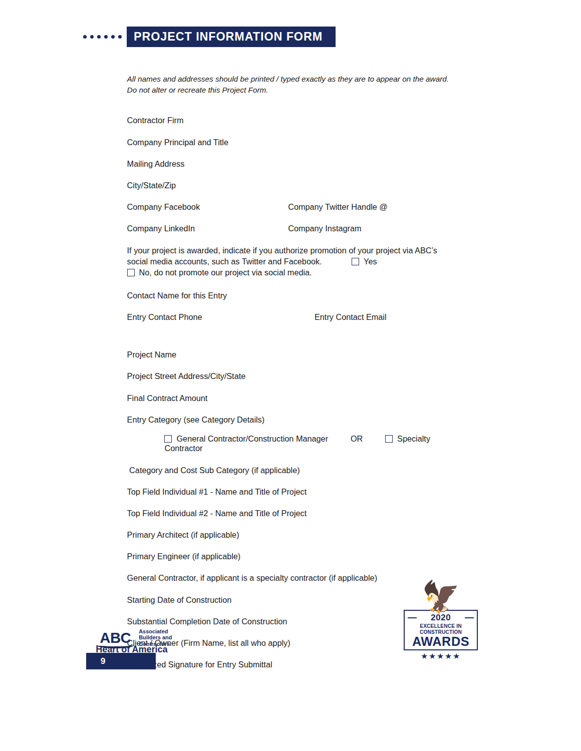PROJECT INFORMATION FORM
All names and addresses should be printed / typed exactly as they are to appear on the award.
Do not alter or recreate this Project Form.
Contractor Firm
Company Principal and Title
Mailing Address
City/State/Zip
Company Facebook
Company Twitter Handle @
Company LinkedIn
Company Instagram
If your project is awarded, indicate if you authorize promotion of your project via ABC’s social media accounts, such as Twitter and Facebook. Yes No, do not promote our project via social media.
Contact Name for this Entry
Entry Contact Phone
Entry Contact Email
Project Name
Project Street Address/City/State
Final Contract Amount
Entry Category (see Category Details)
General Contractor/Construction Manager OR Specialty Contractor
Category and Cost Sub Category (if applicable)
Top Field Individual #1 - Name and Title of Project
Top Field Individual #2 - Name and Title of Project
Primary Architect (if applicable)
Primary Engineer (if applicable)
General Contractor, if applicant is a specialty contractor (if applicable)
Starting Date of Construction
Substantial Completion Date of Construction
Client / Owner (Firm Name, list all who apply)
Authorized Signature for Entry Submittal
ABC
Associated
Builders and
Contractors
Heart of America
9
🦅
2020
EXCELLENCE IN
CONSTRUCTION
AWARDS
★★★★★